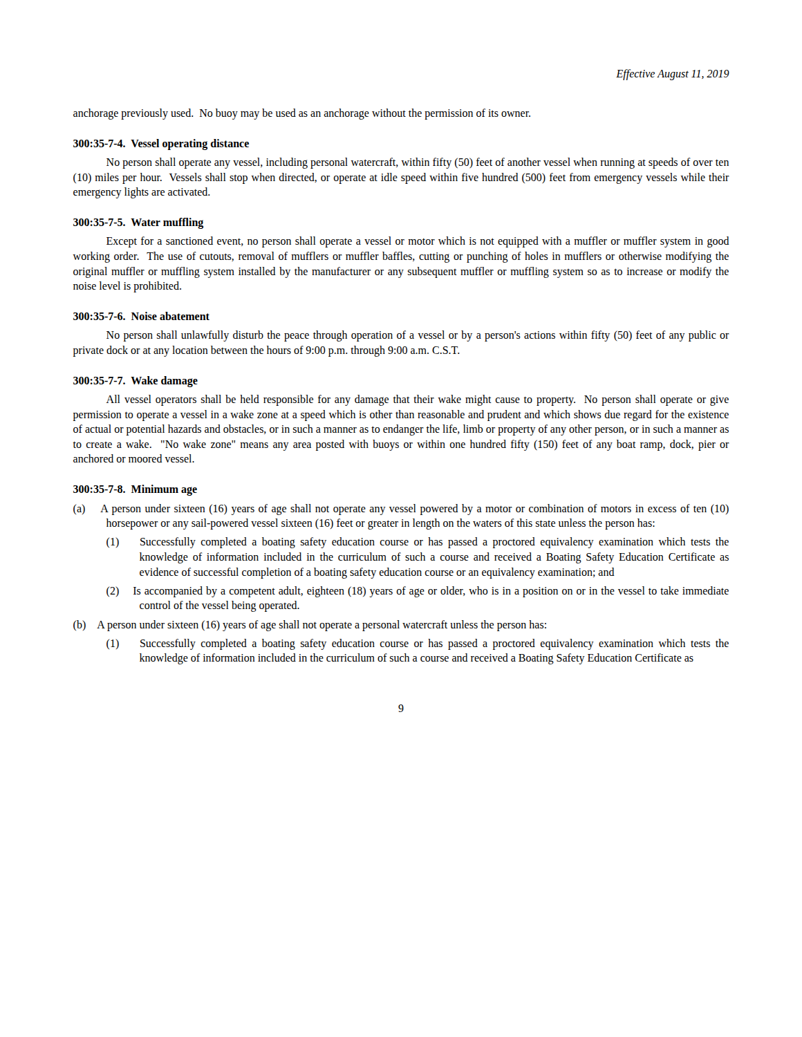Effective August 11, 2019
anchorage previously used. No buoy may be used as an anchorage without the permission of its owner.
300:35-7-4. Vessel operating distance
No person shall operate any vessel, including personal watercraft, within fifty (50) feet of another vessel when running at speeds of over ten (10) miles per hour. Vessels shall stop when directed, or operate at idle speed within five hundred (500) feet from emergency vessels while their emergency lights are activated.
300:35-7-5. Water muffling
Except for a sanctioned event, no person shall operate a vessel or motor which is not equipped with a muffler or muffler system in good working order. The use of cutouts, removal of mufflers or muffler baffles, cutting or punching of holes in mufflers or otherwise modifying the original muffler or muffling system installed by the manufacturer or any subsequent muffler or muffling system so as to increase or modify the noise level is prohibited.
300:35-7-6. Noise abatement
No person shall unlawfully disturb the peace through operation of a vessel or by a person's actions within fifty (50) feet of any public or private dock or at any location between the hours of 9:00 p.m. through 9:00 a.m. C.S.T.
300:35-7-7. Wake damage
All vessel operators shall be held responsible for any damage that their wake might cause to property. No person shall operate or give permission to operate a vessel in a wake zone at a speed which is other than reasonable and prudent and which shows due regard for the existence of actual or potential hazards and obstacles, or in such a manner as to endanger the life, limb or property of any other person, or in such a manner as to create a wake. "No wake zone" means any area posted with buoys or within one hundred fifty (150) feet of any boat ramp, dock, pier or anchored or moored vessel.
300:35-7-8. Minimum age
(a) A person under sixteen (16) years of age shall not operate any vessel powered by a motor or combination of motors in excess of ten (10) horsepower or any sail-powered vessel sixteen (16) feet or greater in length on the waters of this state unless the person has:
(1) Successfully completed a boating safety education course or has passed a proctored equivalency examination which tests the knowledge of information included in the curriculum of such a course and received a Boating Safety Education Certificate as evidence of successful completion of a boating safety education course or an equivalency examination; and
(2) Is accompanied by a competent adult, eighteen (18) years of age or older, who is in a position on or in the vessel to take immediate control of the vessel being operated.
(b) A person under sixteen (16) years of age shall not operate a personal watercraft unless the person has:
(1) Successfully completed a boating safety education course or has passed a proctored equivalency examination which tests the knowledge of information included in the curriculum of such a course and received a Boating Safety Education Certificate as
9